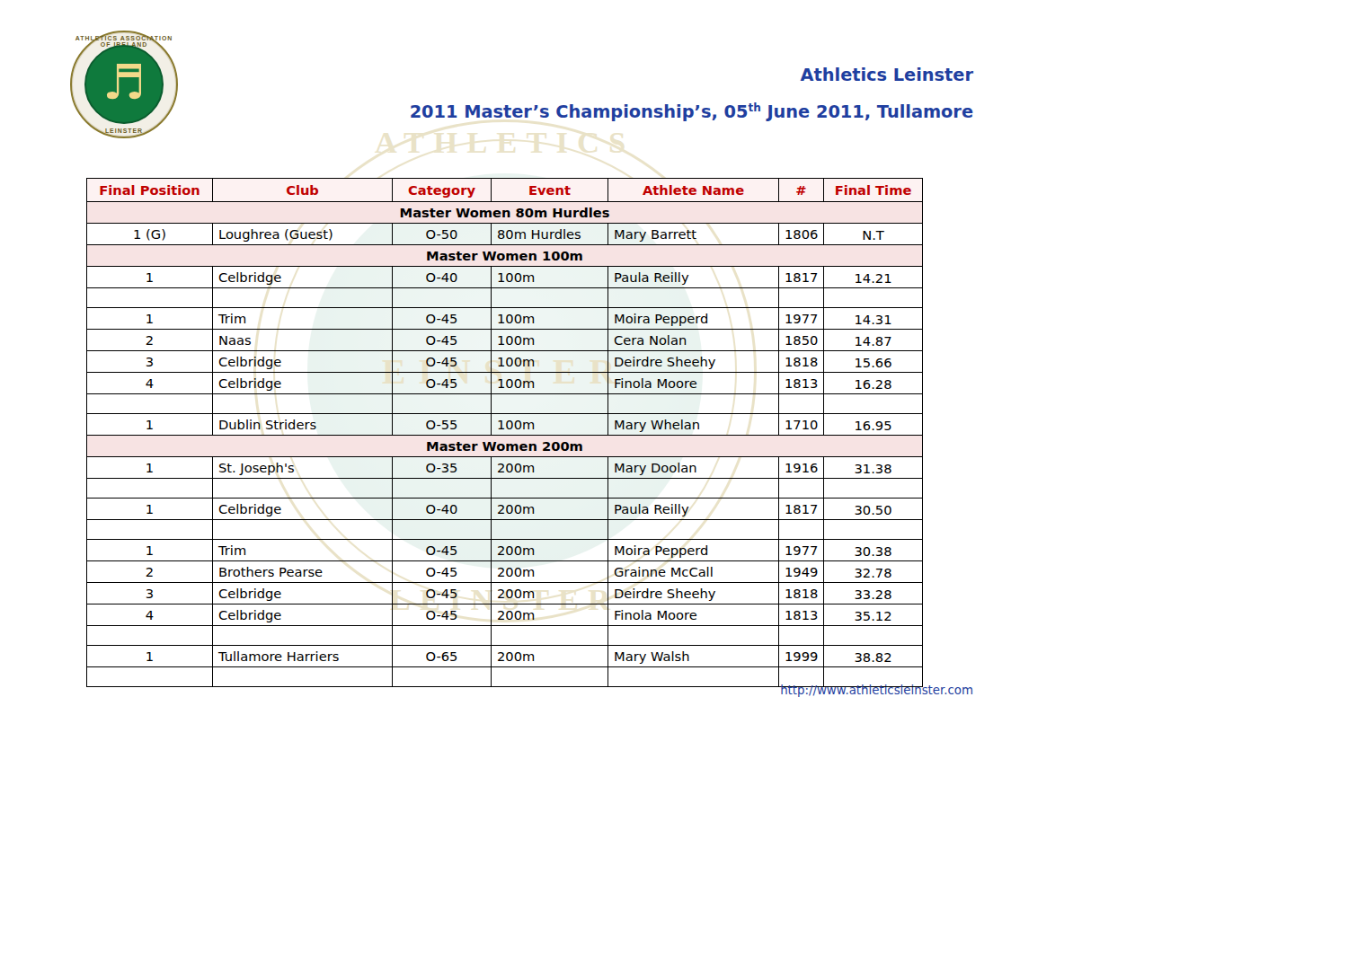ATHLETICS
EINSTER
LEINSTER
ATHLETICS ASSOCIATION OF IRELAND
♬
LEINSTER
Athletics Leinster
2011 Master’s Championship’s, 05th June 2011, Tullamore
| Final Position | Club | Category | Event | Athlete Name | # | Final Time |
| --- | --- | --- | --- | --- | --- | --- |
| Master Women 80m Hurdles |
| 1 (G) | Loughrea (Guest) | O-50 | 80m Hurdles | Mary Barrett | 1806 | N.T |
| Master Women 100m |
| 1 | Celbridge | O-40 | 100m | Paula Reilly | 1817 | 14.21 |
| 1 | Trim | O-45 | 100m | Moira Pepperd | 1977 | 14.31 |
| 2 | Naas | O-45 | 100m | Cera Nolan | 1850 | 14.87 |
| 3 | Celbridge | O-45 | 100m | Deirdre Sheehy | 1818 | 15.66 |
| 4 | Celbridge | O-45 | 100m | Finola Moore | 1813 | 16.28 |
| 1 | Dublin Striders | O-55 | 100m | Mary Whelan | 1710 | 16.95 |
| Master Women 200m |
| 1 | St. Joseph's | O-35 | 200m | Mary Doolan | 1916 | 31.38 |
| 1 | Celbridge | O-40 | 200m | Paula Reilly | 1817 | 30.50 |
| 1 | Trim | O-45 | 200m | Moira Pepperd | 1977 | 30.38 |
| 2 | Brothers Pearse | O-45 | 200m | Grainne McCall | 1949 | 32.78 |
| 3 | Celbridge | O-45 | 200m | Deirdre Sheehy | 1818 | 33.28 |
| 4 | Celbridge | O-45 | 200m | Finola Moore | 1813 | 35.12 |
| 1 | Tullamore Harriers | O-65 | 200m | Mary Walsh | 1999 | 38.82 |
http://www.athleticsleinster.com